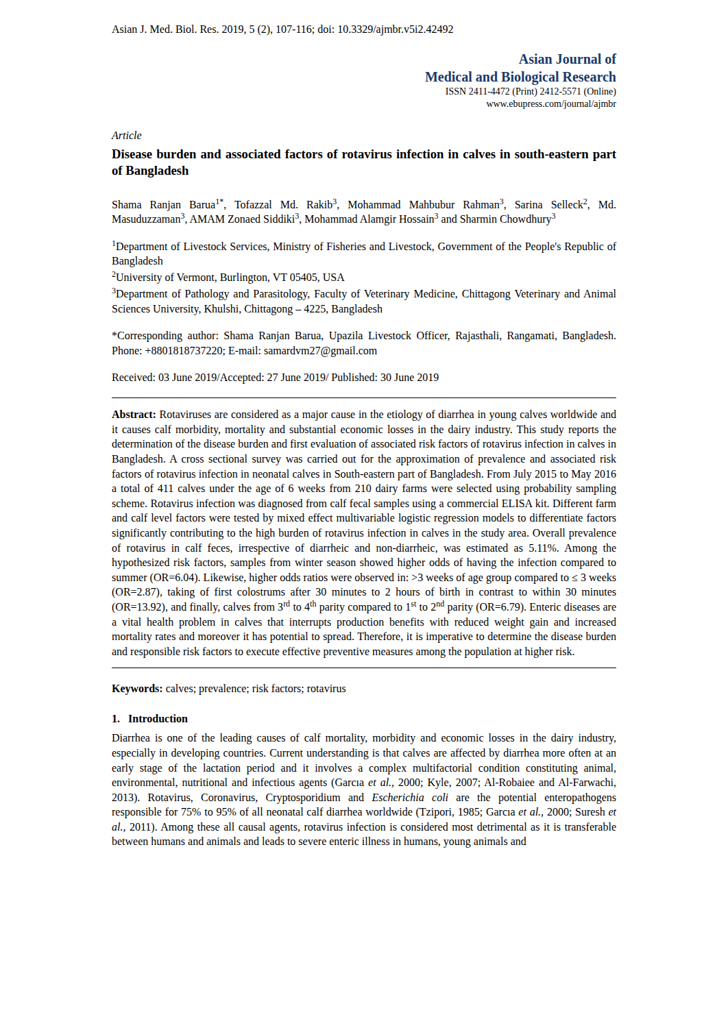Asian J. Med. Biol. Res. 2019, 5 (2), 107-116; doi: 10.3329/ajmbr.v5i2.42492
Asian Journal of
Medical and Biological Research
ISSN 2411-4472 (Print) 2412-5571 (Online)
www.ebupress.com/journal/ajmbr
Article
Disease burden and associated factors of rotavirus infection in calves in south-eastern part of Bangladesh
Shama Ranjan Barua1*, Tofazzal Md. Rakib3, Mohammad Mahbubur Rahman3, Sarina Selleck2, Md. Masuduzzaman3, AMAM Zonaed Siddiki3, Mohammad Alamgir Hossain3 and Sharmin Chowdhury3
1Department of Livestock Services, Ministry of Fisheries and Livestock, Government of the People's Republic of Bangladesh
2University of Vermont, Burlington, VT 05405, USA
3Department of Pathology and Parasitology, Faculty of Veterinary Medicine, Chittagong Veterinary and Animal Sciences University, Khulshi, Chittagong – 4225, Bangladesh
*Corresponding author: Shama Ranjan Barua, Upazila Livestock Officer, Rajasthali, Rangamati, Bangladesh. Phone: +8801818737220; E-mail: samardvm27@gmail.com
Received: 03 June 2019/Accepted: 27 June 2019/ Published: 30 June 2019
Abstract: Rotaviruses are considered as a major cause in the etiology of diarrhea in young calves worldwide and it causes calf morbidity, mortality and substantial economic losses in the dairy industry. This study reports the determination of the disease burden and first evaluation of associated risk factors of rotavirus infection in calves in Bangladesh. A cross sectional survey was carried out for the approximation of prevalence and associated risk factors of rotavirus infection in neonatal calves in South-eastern part of Bangladesh. From July 2015 to May 2016 a total of 411 calves under the age of 6 weeks from 210 dairy farms were selected using probability sampling scheme. Rotavirus infection was diagnosed from calf fecal samples using a commercial ELISA kit. Different farm and calf level factors were tested by mixed effect multivariable logistic regression models to differentiate factors significantly contributing to the high burden of rotavirus infection in calves in the study area. Overall prevalence of rotavirus in calf feces, irrespective of diarrheic and non-diarrheic, was estimated as 5.11%. Among the hypothesized risk factors, samples from winter season showed higher odds of having the infection compared to summer (OR=6.04). Likewise, higher odds ratios were observed in: >3 weeks of age group compared to ≤ 3 weeks (OR=2.87), taking of first colostrums after 30 minutes to 2 hours of birth in contrast to within 30 minutes (OR=13.92), and finally, calves from 3rd to 4th parity compared to 1st to 2nd parity (OR=6.79). Enteric diseases are a vital health problem in calves that interrupts production benefits with reduced weight gain and increased mortality rates and moreover it has potential to spread. Therefore, it is imperative to determine the disease burden and responsible risk factors to execute effective preventive measures among the population at higher risk.
Keywords: calves; prevalence; risk factors; rotavirus
1. Introduction
Diarrhea is one of the leading causes of calf mortality, morbidity and economic losses in the dairy industry, especially in developing countries. Current understanding is that calves are affected by diarrhea more often at an early stage of the lactation period and it involves a complex multifactorial condition constituting animal, environmental, nutritional and infectious agents (Garcıa et al., 2000; Kyle, 2007; Al-Robaiee and Al-Farwachi, 2013). Rotavirus, Coronavirus, Cryptosporidium and Escherichia coli are the potential enteropathogens responsible for 75% to 95% of all neonatal calf diarrhea worldwide (Tzipori, 1985; Garcıa et al., 2000; Suresh et al., 2011). Among these all causal agents, rotavirus infection is considered most detrimental as it is transferable between humans and animals and leads to severe enteric illness in humans, young animals and